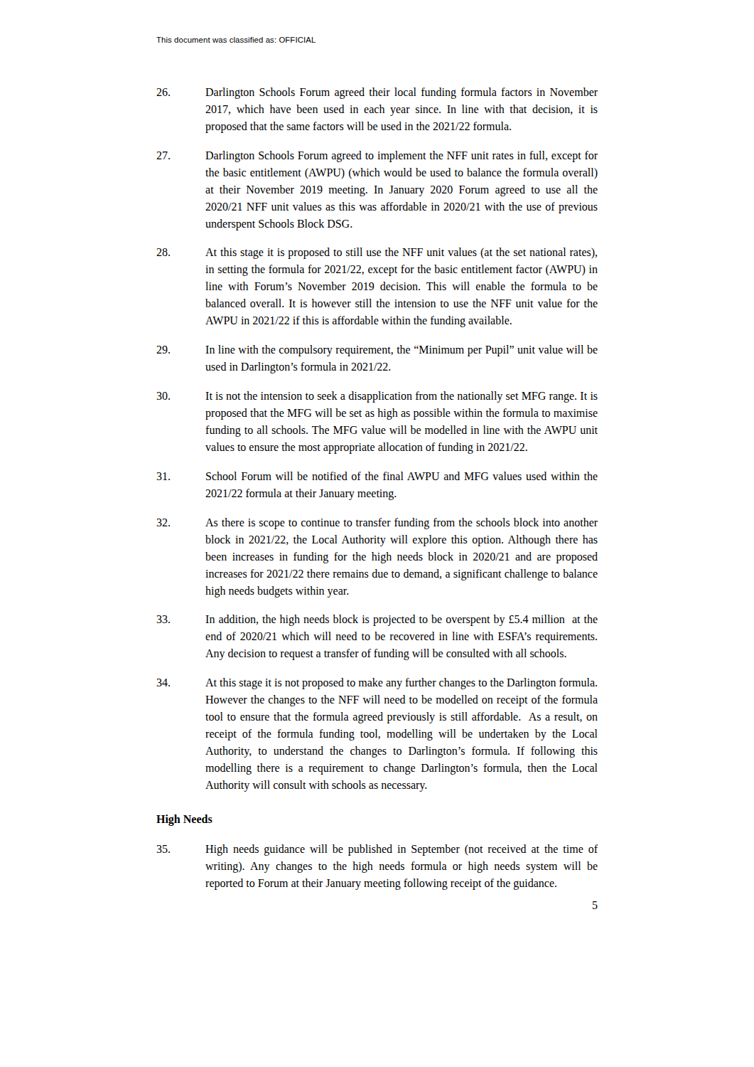This document was classified as: OFFICIAL
26. Darlington Schools Forum agreed their local funding formula factors in November 2017, which have been used in each year since. In line with that decision, it is proposed that the same factors will be used in the 2021/22 formula.
27. Darlington Schools Forum agreed to implement the NFF unit rates in full, except for the basic entitlement (AWPU) (which would be used to balance the formula overall) at their November 2019 meeting. In January 2020 Forum agreed to use all the 2020/21 NFF unit values as this was affordable in 2020/21 with the use of previous underspent Schools Block DSG.
28. At this stage it is proposed to still use the NFF unit values (at the set national rates), in setting the formula for 2021/22, except for the basic entitlement factor (AWPU) in line with Forum’s November 2019 decision. This will enable the formula to be balanced overall. It is however still the intension to use the NFF unit value for the AWPU in 2021/22 if this is affordable within the funding available.
29. In line with the compulsory requirement, the “Minimum per Pupil” unit value will be used in Darlington’s formula in 2021/22.
30. It is not the intension to seek a disapplication from the nationally set MFG range. It is proposed that the MFG will be set as high as possible within the formula to maximise funding to all schools. The MFG value will be modelled in line with the AWPU unit values to ensure the most appropriate allocation of funding in 2021/22.
31. School Forum will be notified of the final AWPU and MFG values used within the 2021/22 formula at their January meeting.
32. As there is scope to continue to transfer funding from the schools block into another block in 2021/22, the Local Authority will explore this option. Although there has been increases in funding for the high needs block in 2020/21 and are proposed increases for 2021/22 there remains due to demand, a significant challenge to balance high needs budgets within year.
33. In addition, the high needs block is projected to be overspent by £5.4 million at the end of 2020/21 which will need to be recovered in line with ESFA’s requirements. Any decision to request a transfer of funding will be consulted with all schools.
34. At this stage it is not proposed to make any further changes to the Darlington formula. However the changes to the NFF will need to be modelled on receipt of the formula tool to ensure that the formula agreed previously is still affordable. As a result, on receipt of the formula funding tool, modelling will be undertaken by the Local Authority, to understand the changes to Darlington’s formula. If following this modelling there is a requirement to change Darlington’s formula, then the Local Authority will consult with schools as necessary.
High Needs
35. High needs guidance will be published in September (not received at the time of writing). Any changes to the high needs formula or high needs system will be reported to Forum at their January meeting following receipt of the guidance.
5